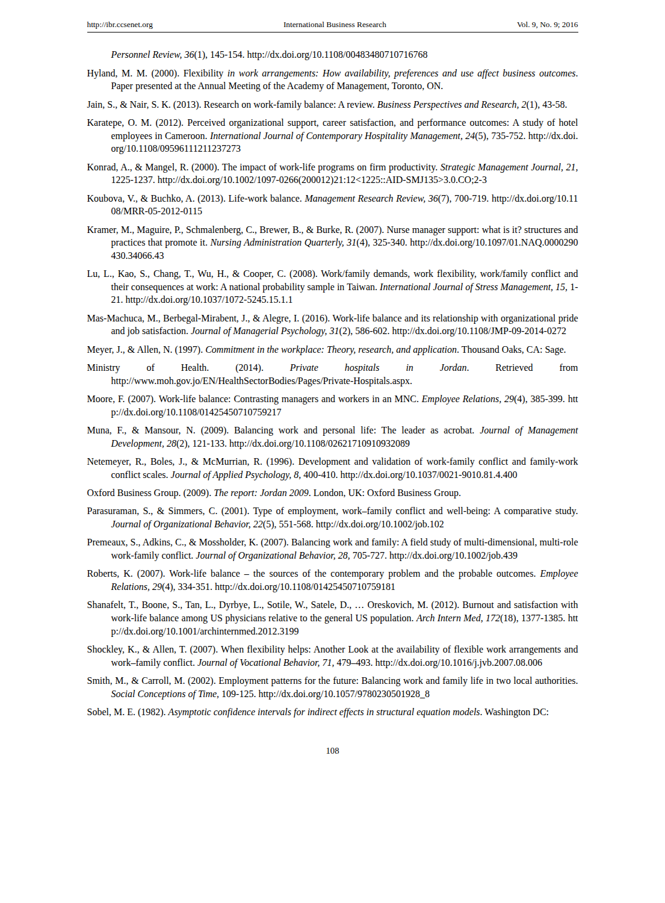http://ibr.ccsenet.org International Business Research Vol. 9, No. 9; 2016
Personnel Review, 36(1), 145-154. http://dx.doi.org/10.1108/00483480710716768
Hyland, M. M. (2000). Flexibility in work arrangements: How availability, preferences and use affect business outcomes. Paper presented at the Annual Meeting of the Academy of Management, Toronto, ON.
Jain, S., & Nair, S. K. (2013). Research on work-family balance: A review. Business Perspectives and Research, 2(1), 43-58.
Karatepe, O. M. (2012). Perceived organizational support, career satisfaction, and performance outcomes: A study of hotel employees in Cameroon. International Journal of Contemporary Hospitality Management, 24(5), 735-752. http://dx.doi.org/10.1108/09596111211237273
Konrad, A., & Mangel, R. (2000). The impact of work-life programs on firm productivity. Strategic Management Journal, 21, 1225-1237. http://dx.doi.org/10.1002/1097-0266(200012)21:12<1225::AID-SMJ135>3.0.CO;2-3
Koubova, V., & Buchko, A. (2013). Life-work balance. Management Research Review, 36(7), 700-719. http://dx.doi.org/10.1108/MRR-05-2012-0115
Kramer, M., Maguire, P., Schmalenberg, C., Brewer, B., & Burke, R. (2007). Nurse manager support: what is it? structures and practices that promote it. Nursing Administration Quarterly, 31(4), 325-340. http://dx.doi.org/10.1097/01.NAQ.0000290430.34066.43
Lu, L., Kao, S., Chang, T., Wu, H., & Cooper, C. (2008). Work/family demands, work flexibility, work/family conflict and their consequences at work: A national probability sample in Taiwan. International Journal of Stress Management, 15, 1-21. http://dx.doi.org/10.1037/1072-5245.15.1.1
Mas-Machuca, M., Berbegal-Mirabent, J., & Alegre, I. (2016). Work-life balance and its relationship with organizational pride and job satisfaction. Journal of Managerial Psychology, 31(2), 586-602. http://dx.doi.org/10.1108/JMP-09-2014-0272
Meyer, J., & Allen, N. (1997). Commitment in the workplace: Theory, research, and application. Thousand Oaks, CA: Sage.
Ministry of Health. (2014). Private hospitals in Jordan. Retrieved from http://www.moh.gov.jo/EN/HealthSectorBodies/Pages/Private-Hospitals.aspx.
Moore, F. (2007). Work-life balance: Contrasting managers and workers in an MNC. Employee Relations, 29(4), 385-399. http://dx.doi.org/10.1108/01425450710759217
Muna, F., & Mansour, N. (2009). Balancing work and personal life: The leader as acrobat. Journal of Management Development, 28(2), 121-133. http://dx.doi.org/10.1108/02621710910932089
Netemeyer, R., Boles, J., & McMurrian, R. (1996). Development and validation of work-family conflict and family-work conflict scales. Journal of Applied Psychology, 8, 400-410. http://dx.doi.org/10.1037/0021-9010.81.4.400
Oxford Business Group. (2009). The report: Jordan 2009. London, UK: Oxford Business Group.
Parasuraman, S., & Simmers, C. (2001). Type of employment, work–family conflict and well-being: A comparative study. Journal of Organizational Behavior, 22(5), 551-568. http://dx.doi.org/10.1002/job.102
Premeaux, S., Adkins, C., & Mossholder, K. (2007). Balancing work and family: A field study of multi-dimensional, multi-role work-family conflict. Journal of Organizational Behavior, 28, 705-727. http://dx.doi.org/10.1002/job.439
Roberts, K. (2007). Work-life balance – the sources of the contemporary problem and the probable outcomes. Employee Relations, 29(4), 334-351. http://dx.doi.org/10.1108/01425450710759181
Shanafelt, T., Boone, S., Tan, L., Dyrbye, L., Sotile, W., Satele, D., … Oreskovich, M. (2012). Burnout and satisfaction with work-life balance among US physicians relative to the general US population. Arch Intern Med, 172(18), 1377-1385. http://dx.doi.org/10.1001/archinternmed.2012.3199
Shockley, K., & Allen, T. (2007). When flexibility helps: Another Look at the availability of flexible work arrangements and work–family conflict. Journal of Vocational Behavior, 71, 479–493. http://dx.doi.org/10.1016/j.jvb.2007.08.006
Smith, M., & Carroll, M. (2002). Employment patterns for the future: Balancing work and family life in two local authorities. Social Conceptions of Time, 109-125. http://dx.doi.org/10.1057/9780230501928_8
Sobel, M. E. (1982). Asymptotic confidence intervals for indirect effects in structural equation models. Washington DC:
108